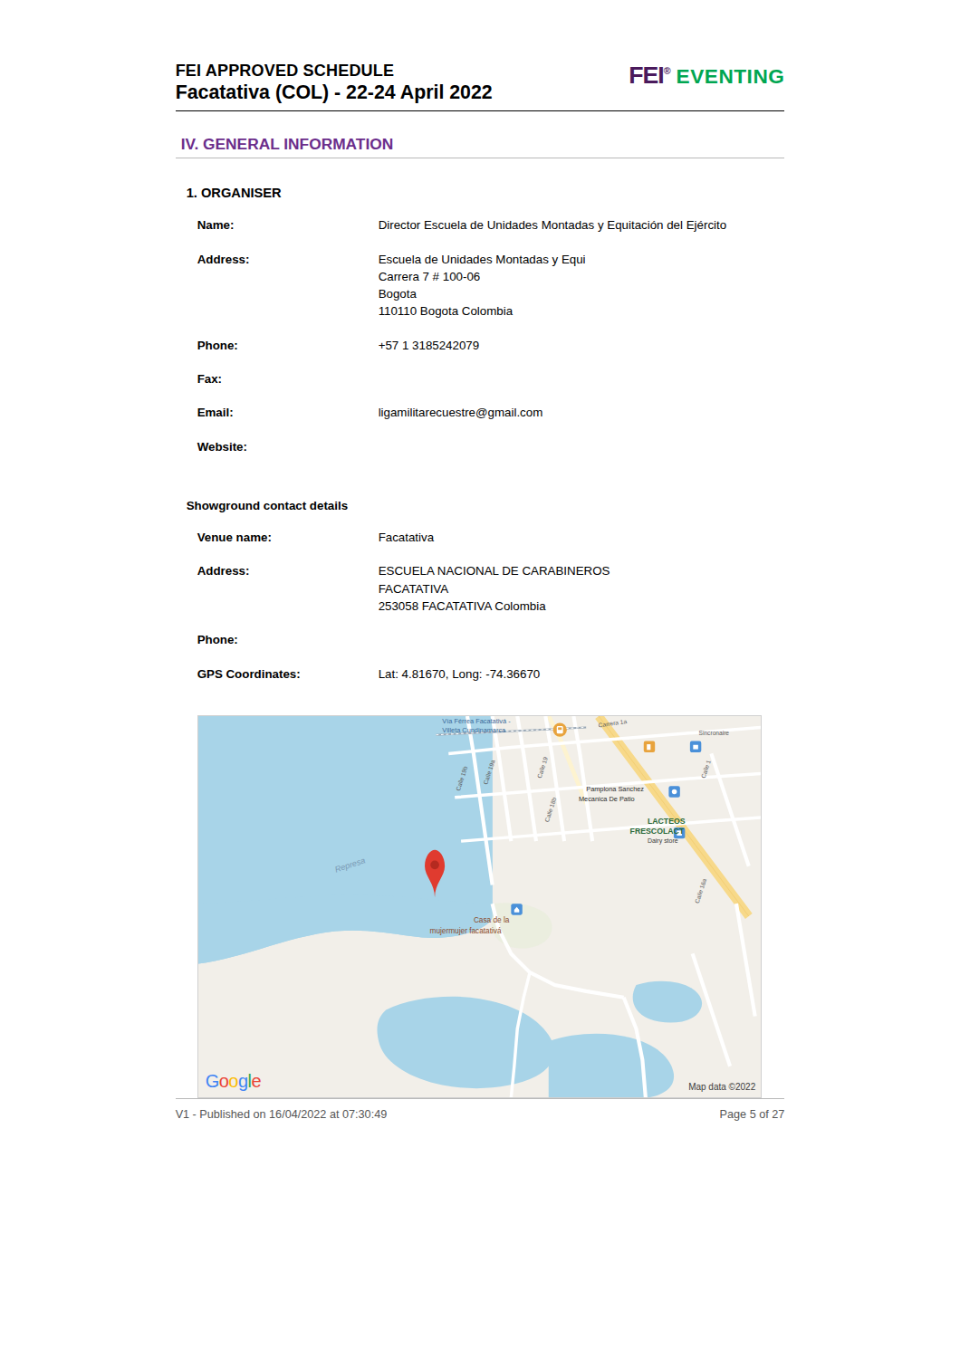FEI APPROVED SCHEDULE
Facatativa (COL) - 22-24 April 2022
FEI®EVENTING
IV. GENERAL INFORMATION
1. ORGANISER
| Name: | Director Escuela de Unidades Montadas y Equitación del Ejército |
| Address: | Escuela de Unidades Montadas y Equi Carrera 7 # 100-06 Bogota 110110 Bogota Colombia |
| Phone: | +57 1 3185242079 |
| Fax: | |
| Email: | ligamilitarecuestre@gmail.com |
| Website: | |
Showground contact details
| Venue name: | Facatativa |
| Address: | ESCUELA NACIONAL DE CARABINEROS FACATATIVA 253058 FACATATIVA Colombia |
| Phone: | |
| GPS Coordinates: | Lat: 4.81670, Long: -74.36670 |
Vía Férrea Facatativá - Villeta Cundinamarca Carrera 1a Sincronaire Calle 19b Calle 19a Calle 19 Calle 18b Calle 1 Calle 16a Pamplona Sanchez Mecanica De Patio LACTEOS FRESCOLACT Dairy store Represa Casa de la mujermujer facatativá
Google
Map data ©2022
V1 - Published on 16/04/2022 at 07:30:49
Page 5 of 27